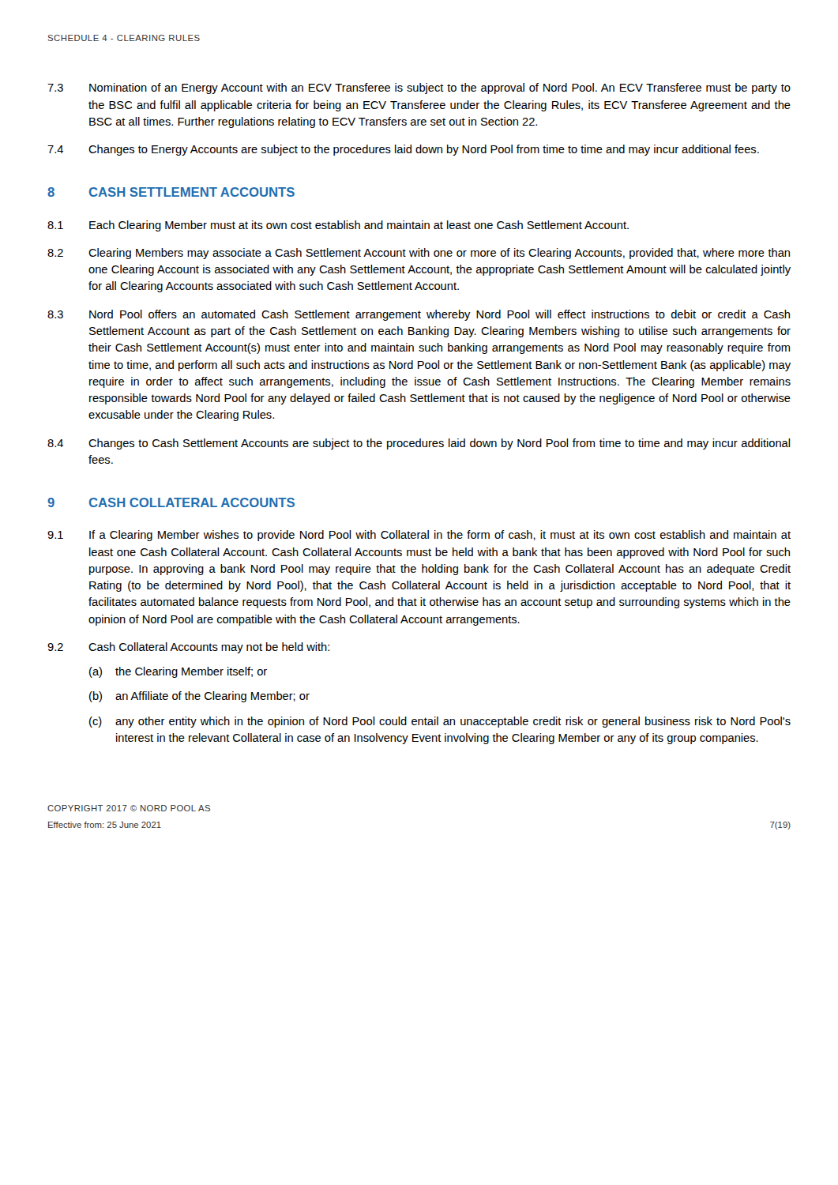SCHEDULE 4 - CLEARING RULES
7.3
Nomination of an Energy Account with an ECV Transferee is subject to the approval of Nord Pool. An ECV Transferee must be party to the BSC and fulfil all applicable criteria for being an ECV Transferee under the Clearing Rules, its ECV Transferee Agreement and the BSC at all times. Further regulations relating to ECV Transfers are set out in Section 22.
7.4
Changes to Energy Accounts are subject to the procedures laid down by Nord Pool from time to time and may incur additional fees.
8 CASH SETTLEMENT ACCOUNTS
8.1
Each Clearing Member must at its own cost establish and maintain at least one Cash Settlement Account.
8.2
Clearing Members may associate a Cash Settlement Account with one or more of its Clearing Accounts, provided that, where more than one Clearing Account is associated with any Cash Settlement Account, the appropriate Cash Settlement Amount will be calculated jointly for all Clearing Accounts associated with such Cash Settlement Account.
8.3
Nord Pool offers an automated Cash Settlement arrangement whereby Nord Pool will effect instructions to debit or credit a Cash Settlement Account as part of the Cash Settlement on each Banking Day. Clearing Members wishing to utilise such arrangements for their Cash Settlement Account(s) must enter into and maintain such banking arrangements as Nord Pool may reasonably require from time to time, and perform all such acts and instructions as Nord Pool or the Settlement Bank or non-Settlement Bank (as applicable) may require in order to affect such arrangements, including the issue of Cash Settlement Instructions. The Clearing Member remains responsible towards Nord Pool for any delayed or failed Cash Settlement that is not caused by the negligence of Nord Pool or otherwise excusable under the Clearing Rules.
8.4
Changes to Cash Settlement Accounts are subject to the procedures laid down by Nord Pool from time to time and may incur additional fees.
9 CASH COLLATERAL ACCOUNTS
9.1
If a Clearing Member wishes to provide Nord Pool with Collateral in the form of cash, it must at its own cost establish and maintain at least one Cash Collateral Account. Cash Collateral Accounts must be held with a bank that has been approved with Nord Pool for such purpose. In approving a bank Nord Pool may require that the holding bank for the Cash Collateral Account has an adequate Credit Rating (to be determined by Nord Pool), that the Cash Collateral Account is held in a jurisdiction acceptable to Nord Pool, that it facilitates automated balance requests from Nord Pool, and that it otherwise has an account setup and surrounding systems which in the opinion of Nord Pool are compatible with the Cash Collateral Account arrangements.
9.2
Cash Collateral Accounts may not be held with:
(a)
the Clearing Member itself; or
(b)
an Affiliate of the Clearing Member; or
(c)
any other entity which in the opinion of Nord Pool could entail an unacceptable credit risk or general business risk to Nord Pool's interest in the relevant Collateral in case of an Insolvency Event involving the Clearing Member or any of its group companies.
COPYRIGHT 2017 © NORD POOL AS
Effective from: 25 June 2021 7(19)